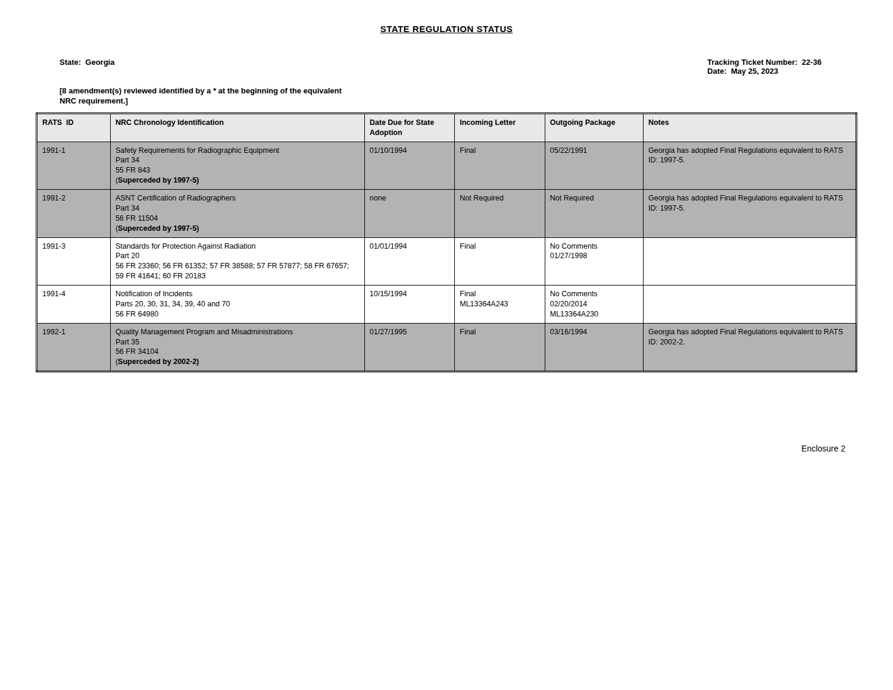STATE REGULATION STATUS
State: Georgia
Tracking Ticket Number: 22-36
Date: May 25, 2023
[8 amendment(s) reviewed identified by a * at the beginning of the equivalent NRC requirement.]
| RATS ID | NRC Chronology Identification | Date Due for State Adoption | Incoming Letter | Outgoing Package | Notes |
| --- | --- | --- | --- | --- | --- |
| 1991-1 | Safety Requirements for Radiographic Equipment Part 34 55 FR 843 ( Superceded by 1997-5) | 01/10/1994 | Final | 05/22/1991 | Georgia has adopted Final Regulations equivalent to RATS ID: 1997-5. |
| 1991-2 | ASNT Certification of Radiographers Part 34 56 FR 11504 ( Superceded by 1997-5) | none | Not Required | Not Required | Georgia has adopted Final Regulations equivalent to RATS ID: 1997-5. |
| 1991-3 | Standards for Protection Against Radiation Part 20 56 FR 23360; 56 FR 61352; 57 FR 38588; 57 FR 57877; 58 FR 67657; 59 FR 41641; 60 FR 20183 | 01/01/1994 | Final | No Comments 01/27/1998 | |
| 1991-4 | Notification of Incidents Parts 20, 30, 31, 34, 39, 40 and 70 56 FR 64980 | 10/15/1994 | Final ML13364A243 | No Comments 02/20/2014 ML13364A230 | |
| 1992-1 | Quality Management Program and Misadministrations Part 35 56 FR 34104 ( Superceded by 2002-2) | 01/27/1995 | Final | 03/16/1994 | Georgia has adopted Final Regulations equivalent to RATS ID: 2002-2. |
Enclosure 2